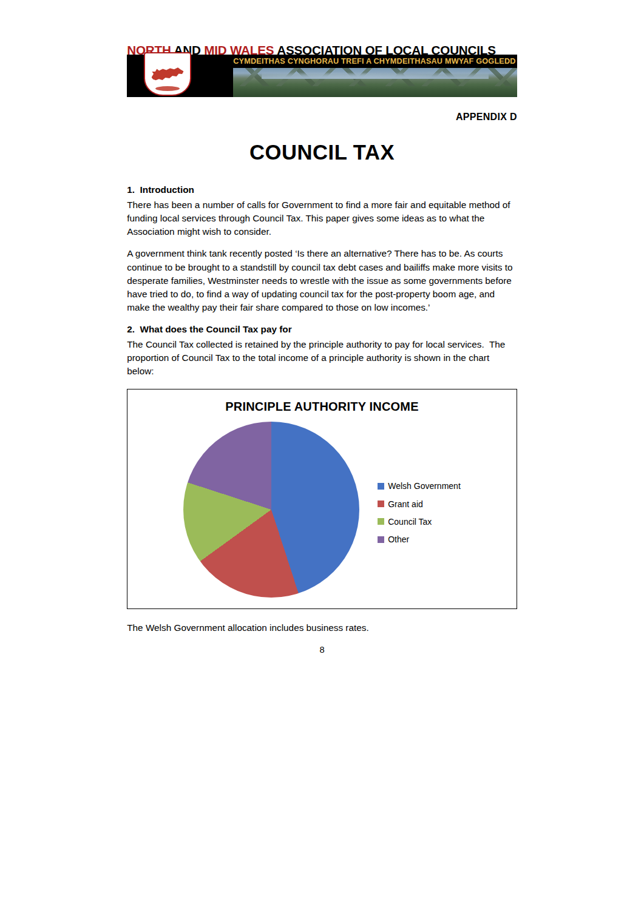NORTH AND MID WALES ASSOCIATION OF LOCAL COUNCILS
CYMDEITHAS CYNGHORAU TREFI A CHYMDEITHASAU MWYAF GOGLEDD CYMRU
APPENDIX D
COUNCIL TAX
1. Introduction
There has been a number of calls for Government to find a more fair and equitable method of funding local services through Council Tax. This paper gives some ideas as to what the Association might wish to consider.
A government think tank recently posted ‘Is there an alternative? There has to be. As courts continue to be brought to a standstill by council tax debt cases and bailiffs make more visits to desperate families, Westminster needs to wrestle with the issue as some governments before have tried to do, to find a way of updating council tax for the post-property boom age, and make the wealthy pay their fair share compared to those on low incomes.’
2. What does the Council Tax pay for
The Council Tax collected is retained by the principle authority to pay for local services. The proportion of Council Tax to the total income of a principle authority is shown in the chart below:
PRINCIPLE AUTHORITY INCOME
Welsh Government
Grant aid
Council Tax
Other
The Welsh Government allocation includes business rates.
8